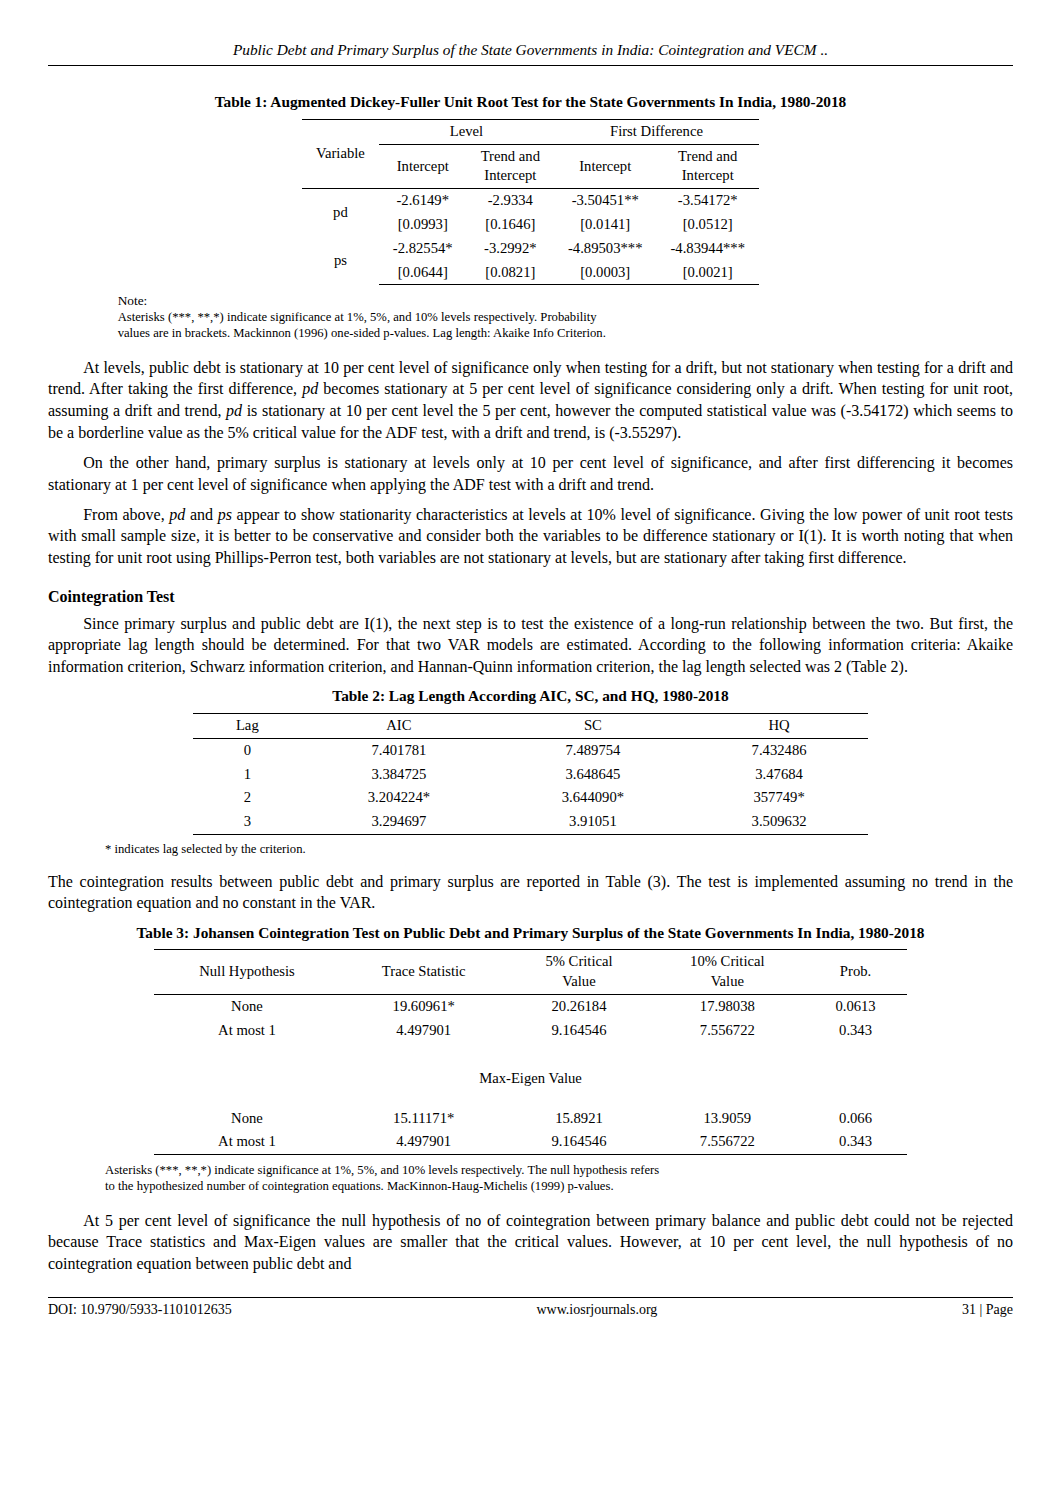Public Debt and Primary Surplus of the State Governments in India: Cointegration and VECM ..
Table 1: Augmented Dickey-Fuller Unit Root Test for the State Governments In India, 1980-2018
| Variable | Level | First Difference |
| Intercept | Trend and Intercept | Intercept | Trend and Intercept |
| pd | -2.6149* | -2.9334 | -3.50451** | -3.54172* |
| [0.0993] | [0.1646] | [0.0141] | [0.0512] |
| ps | -2.82554* | -3.2992* | -4.89503*** | -4.83944*** |
| [0.0644] | [0.0821] | [0.0003] | [0.0021] |
Note:
Asterisks (***, **,*) indicate significance at 1%, 5%, and 10% levels respectively. Probability
values are in brackets. Mackinnon (1996) one-sided p-values. Lag length: Akaike Info Criterion.
At levels, public debt is stationary at 10 per cent level of significance only when testing for a drift, but not stationary when testing for a drift and trend. After taking the first difference, pd becomes stationary at 5 per cent level of significance considering only a drift. When testing for unit root, assuming a drift and trend, pd is stationary at 10 per cent level the 5 per cent, however the computed statistical value was (-3.54172) which seems to be a borderline value as the 5% critical value for the ADF test, with a drift and trend, is (-3.55297).
On the other hand, primary surplus is stationary at levels only at 10 per cent level of significance, and after first differencing it becomes stationary at 1 per cent level of significance when applying the ADF test with a drift and trend.
From above, pd and ps appear to show stationarity characteristics at levels at 10% level of significance. Giving the low power of unit root tests with small sample size, it is better to be conservative and consider both the variables to be difference stationary or I(1). It is worth noting that when testing for unit root using Phillips-Perron test, both variables are not stationary at levels, but are stationary after taking first difference.
Cointegration Test
Since primary surplus and public debt are I(1), the next step is to test the existence of a long-run relationship between the two. But first, the appropriate lag length should be determined. For that two VAR models are estimated. According to the following information criteria: Akaike information criterion, Schwarz information criterion, and Hannan-Quinn information criterion, the lag length selected was 2 (Table 2).
Table 2: Lag Length According AIC, SC, and HQ, 1980-2018
| Lag | AIC | SC | HQ |
| 0 | 7.401781 | 7.489754 | 7.432486 |
| 1 | 3.384725 | 3.648645 | 3.47684 |
| 2 | 3.204224* | 3.644090* | 357749* |
| 3 | 3.294697 | 3.91051 | 3.509632 |
* indicates lag selected by the criterion.
The cointegration results between public debt and primary surplus are reported in Table (3). The test is implemented assuming no trend in the cointegration equation and no constant in the VAR.
Table 3: Johansen Cointegration Test on Public Debt and Primary Surplus of the State Governments In India, 1980-2018
| Null Hypothesis | Trace Statistic | 5% Critical Value | 10% Critical Value | Prob. |
| None | 19.60961* | 20.26184 | 17.98038 | 0.0613 |
| At most 1 | 4.497901 | 9.164546 | 7.556722 | 0.343 |
| Max-Eigen Value |
| None | 15.11171* | 15.8921 | 13.9059 | 0.066 |
| At most 1 | 4.497901 | 9.164546 | 7.556722 | 0.343 |
Asterisks (***, **,*) indicate significance at 1%, 5%, and 10% levels respectively. The null hypothesis refers
to the hypothesized number of cointegration equations. MacKinnon-Haug-Michelis (1999) p-values.
At 5 per cent level of significance the null hypothesis of no of cointegration between primary balance and public debt could not be rejected because Trace statistics and Max-Eigen values are smaller that the critical values. However, at 10 per cent level, the null hypothesis of no cointegration equation between public debt and
DOI: 10.9790/5933-1101012635
www.iosrjournals.org
31 | Page